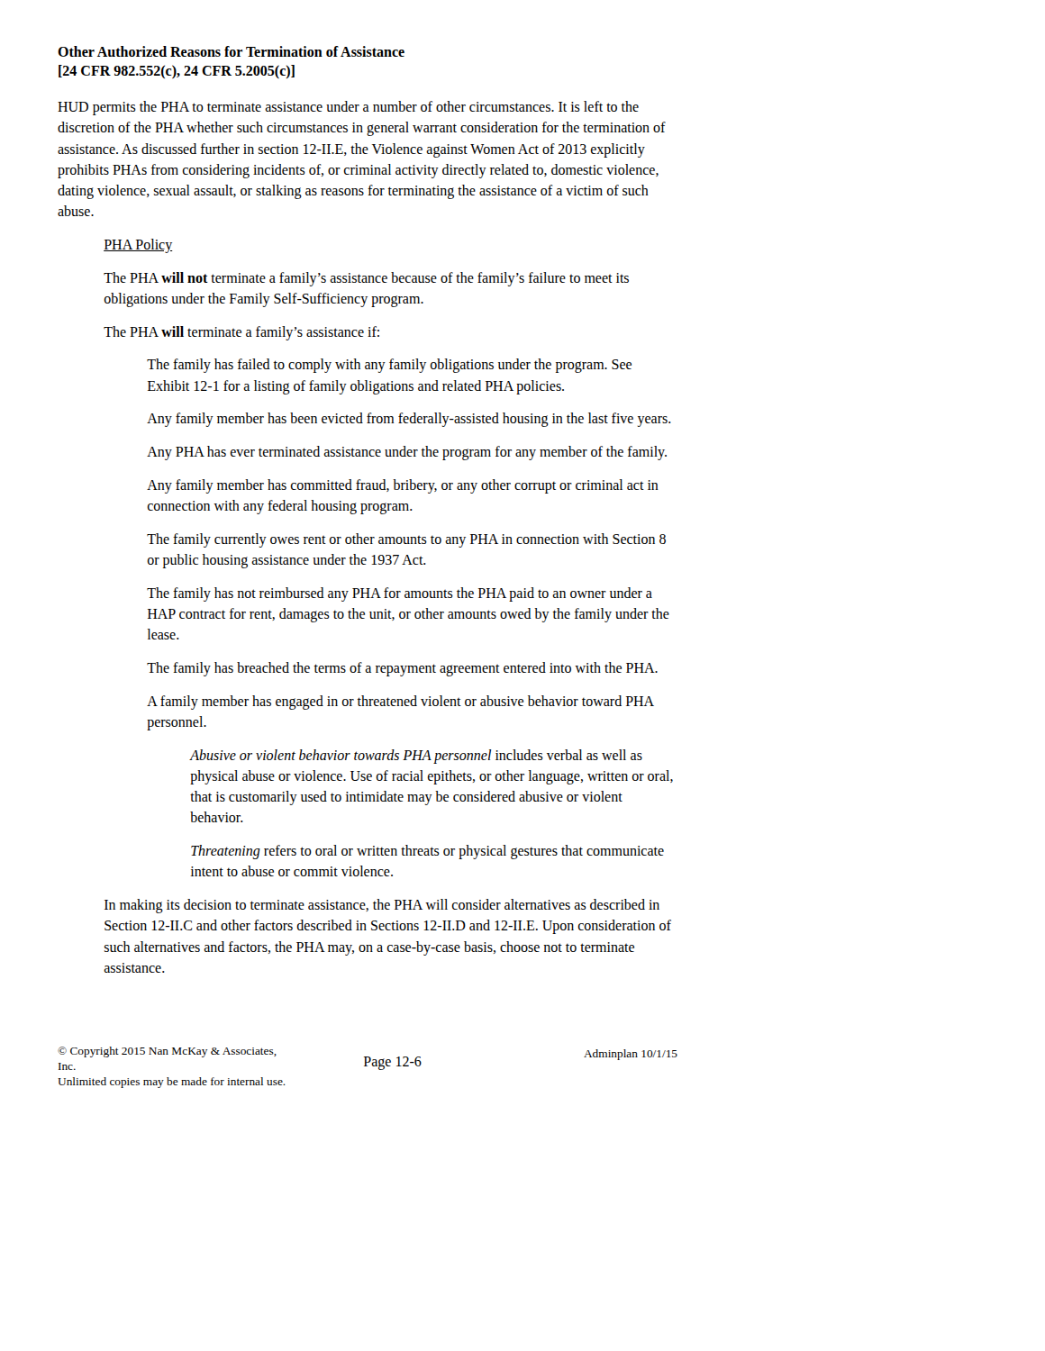Other Authorized Reasons for Termination of Assistance [24 CFR 982.552(c), 24 CFR 5.2005(c)]
HUD permits the PHA to terminate assistance under a number of other circumstances. It is left to the discretion of the PHA whether such circumstances in general warrant consideration for the termination of assistance. As discussed further in section 12-II.E, the Violence against Women Act of 2013 explicitly prohibits PHAs from considering incidents of, or criminal activity directly related to, domestic violence, dating violence, sexual assault, or stalking as reasons for terminating the assistance of a victim of such abuse.
PHA Policy
The PHA will not terminate a family’s assistance because of the family’s failure to meet its obligations under the Family Self-Sufficiency program.
The PHA will terminate a family’s assistance if:
The family has failed to comply with any family obligations under the program. See Exhibit 12-1 for a listing of family obligations and related PHA policies.
Any family member has been evicted from federally-assisted housing in the last five years.
Any PHA has ever terminated assistance under the program for any member of the family.
Any family member has committed fraud, bribery, or any other corrupt or criminal act in connection with any federal housing program.
The family currently owes rent or other amounts to any PHA in connection with Section 8 or public housing assistance under the 1937 Act.
The family has not reimbursed any PHA for amounts the PHA paid to an owner under a HAP contract for rent, damages to the unit, or other amounts owed by the family under the lease.
The family has breached the terms of a repayment agreement entered into with the PHA.
A family member has engaged in or threatened violent or abusive behavior toward PHA personnel.
Abusive or violent behavior towards PHA personnel includes verbal as well as physical abuse or violence. Use of racial epithets, or other language, written or oral, that is customarily used to intimidate may be considered abusive or violent behavior.
Threatening refers to oral or written threats or physical gestures that communicate intent to abuse or commit violence.
In making its decision to terminate assistance, the PHA will consider alternatives as described in Section 12-II.C and other factors described in Sections 12-II.D and 12-II.E. Upon consideration of such alternatives and factors, the PHA may, on a case-by-case basis, choose not to terminate assistance.
© Copyright 2015 Nan McKay & Associates, Inc.
Unlimited copies may be made for internal use.
Page 12-6
Adminplan 10/1/15